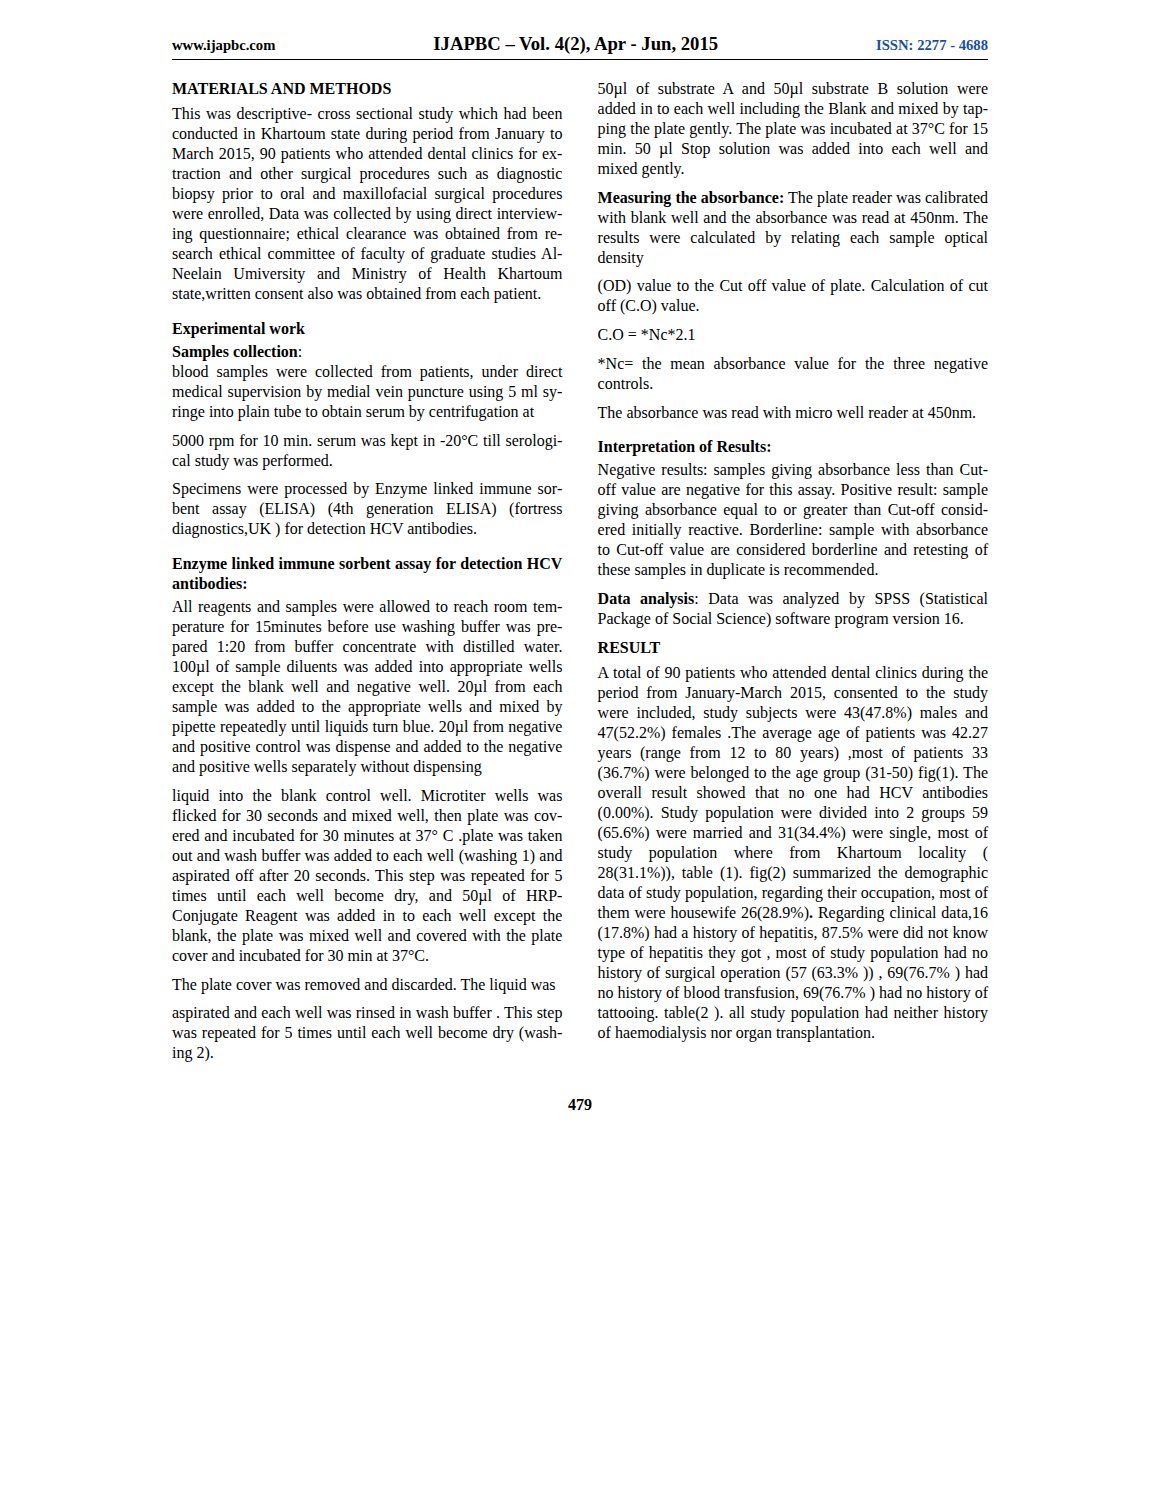www.ijapbc.com IJAPBC – Vol. 4(2), Apr - Jun, 2015 ISSN: 2277 - 4688
Materials and Methods
This was descriptive- cross sectional study which had been conducted in Khartoum state during period from January to March 2015, 90 patients who attended dental clinics for extraction and other surgical procedures such as diagnostic biopsy prior to oral and maxillofacial surgical procedures were enrolled, Data was collected by using direct interviewing questionnaire; ethical clearance was obtained from research ethical committee of faculty of graduate studies Al-Neelain Umiversity and Ministry of Health Khartoum state,written consent also was obtained from each patient.
Experimental work
Samples collection:
blood samples were collected from patients, under direct medical supervision by medial vein puncture using 5 ml syringe into plain tube to obtain serum by centrifugation at
5000 rpm for 10 min. serum was kept in -20°C till serological study was performed.
Specimens were processed by Enzyme linked immune sorbent assay (ELISA) (4th generation ELISA) (fortress diagnostics,UK ) for detection HCV antibodies.
Enzyme linked immune sorbent assay for detection HCV antibodies:
All reagents and samples were allowed to reach room temperature for 15minutes before use washing buffer was prepared 1:20 from buffer concentrate with distilled water. 100µl of sample diluents was added into appropriate wells except the blank well and negative well. 20µl from each sample was added to the appropriate wells and mixed by pipette repeatedly until liquids turn blue. 20µl from negative and positive control was dispense and added to the negative and positive wells separately without dispensing
liquid into the blank control well. Microtiter wells was flicked for 30 seconds and mixed well, then plate was covered and incubated for 30 minutes at 37° C .plate was taken out and wash buffer was added to each well (washing 1) and aspirated off after 20 seconds. This step was repeated for 5 times until each well become dry, and 50µl of HRP-Conjugate Reagent was added in to each well except the blank, the plate was mixed well and covered with the plate cover and incubated for 30 min at 37°C.
The plate cover was removed and discarded. The liquid was
aspirated and each well was rinsed in wash buffer . This step was repeated for 5 times until each well become dry (washing 2).
50µl of substrate A and 50µl substrate B solution were added in to each well including the Blank and mixed by tapping the plate gently. The plate was incubated at 37°C for 15 min. 50 µl Stop solution was added into each well and mixed gently.
Measuring the absorbance: The plate reader was calibrated with blank well and the absorbance was read at 450nm. The results were calculated by relating each sample optical density
(OD) value to the Cut off value of plate. Calculation of cut off (C.O) value.
C.O = *Nc*2.1
*Nc= the mean absorbance value for the three negative controls.
The absorbance was read with micro well reader at 450nm.
Interpretation of Results:
Negative results: samples giving absorbance less than Cut-off value are negative for this assay. Positive result: sample giving absorbance equal to or greater than Cut-off considered initially reactive. Borderline: sample with absorbance to Cut-off value are considered borderline and retesting of these samples in duplicate is recommended.
Data analysis: Data was analyzed by SPSS (Statistical Package of Social Science) software program version 16.
Result
A total of 90 patients who attended dental clinics during the period from January-March 2015, consented to the study were included, study subjects were 43(47.8%) males and 47(52.2%) females .The average age of patients was 42.27 years (range from 12 to 80 years) ,most of patients 33 (36.7%) were belonged to the age group (31-50) fig(1). The overall result showed that no one had HCV antibodies (0.00%). Study population were divided into 2 groups 59 (65.6%) were married and 31(34.4%) were single, most of study population where from Khartoum locality ( 28(31.1%)), table (1). fig(2) summarized the demographic data of study population, regarding their occupation, most of them were housewife 26(28.9%). Regarding clinical data,16 (17.8%) had a history of hepatitis, 87.5% were did not know type of hepatitis they got , most of study population had no history of surgical operation (57 (63.3% )) , 69(76.7% ) had no history of blood transfusion, 69(76.7% ) had no history of tattooing. table(2 ). all study population had neither history of haemodialysis nor organ transplantation.
479